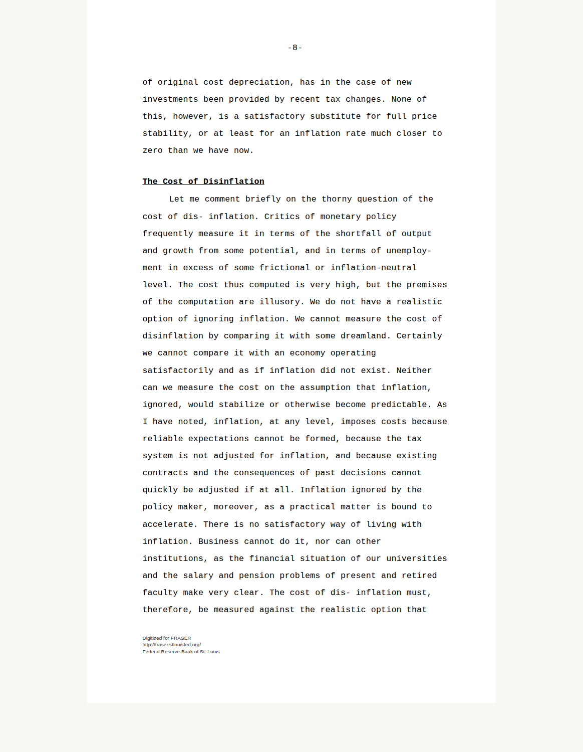-8-
of original cost depreciation, has in the case of new investments been provided by recent tax changes. None of this, however, is a satisfactory substitute for full price stability, or at least for an inflation rate much closer to zero than we have now.
The Cost of Disinflation
Let me comment briefly on the thorny question of the cost of dis- inflation. Critics of monetary policy frequently measure it in terms of the shortfall of output and growth from some potential, and in terms of unemploy- ment in excess of some frictional or inflation-neutral level. The cost thus computed is very high, but the premises of the computation are illusory. We do not have a realistic option of ignoring inflation. We cannot measure the cost of disinflation by comparing it with some dreamland. Certainly we cannot compare it with an economy operating satisfactorily and as if inflation did not exist. Neither can we measure the cost on the assumption that inflation, ignored, would stabilize or otherwise become predictable. As I have noted, inflation, at any level, imposes costs because reliable expectations cannot be formed, because the tax system is not adjusted for inflation, and because existing contracts and the consequences of past decisions cannot quickly be adjusted if at all. Inflation ignored by the policy maker, moreover, as a practical matter is bound to accelerate. There is no satisfactory way of living with inflation. Business cannot do it, nor can other institutions, as the financial situation of our universities and the salary and pension problems of present and retired faculty make very clear. The cost of dis- inflation must, therefore, be measured against the realistic option that
Digitized for FRASER
http://fraser.stlouisfed.org/
Federal Reserve Bank of St. Louis